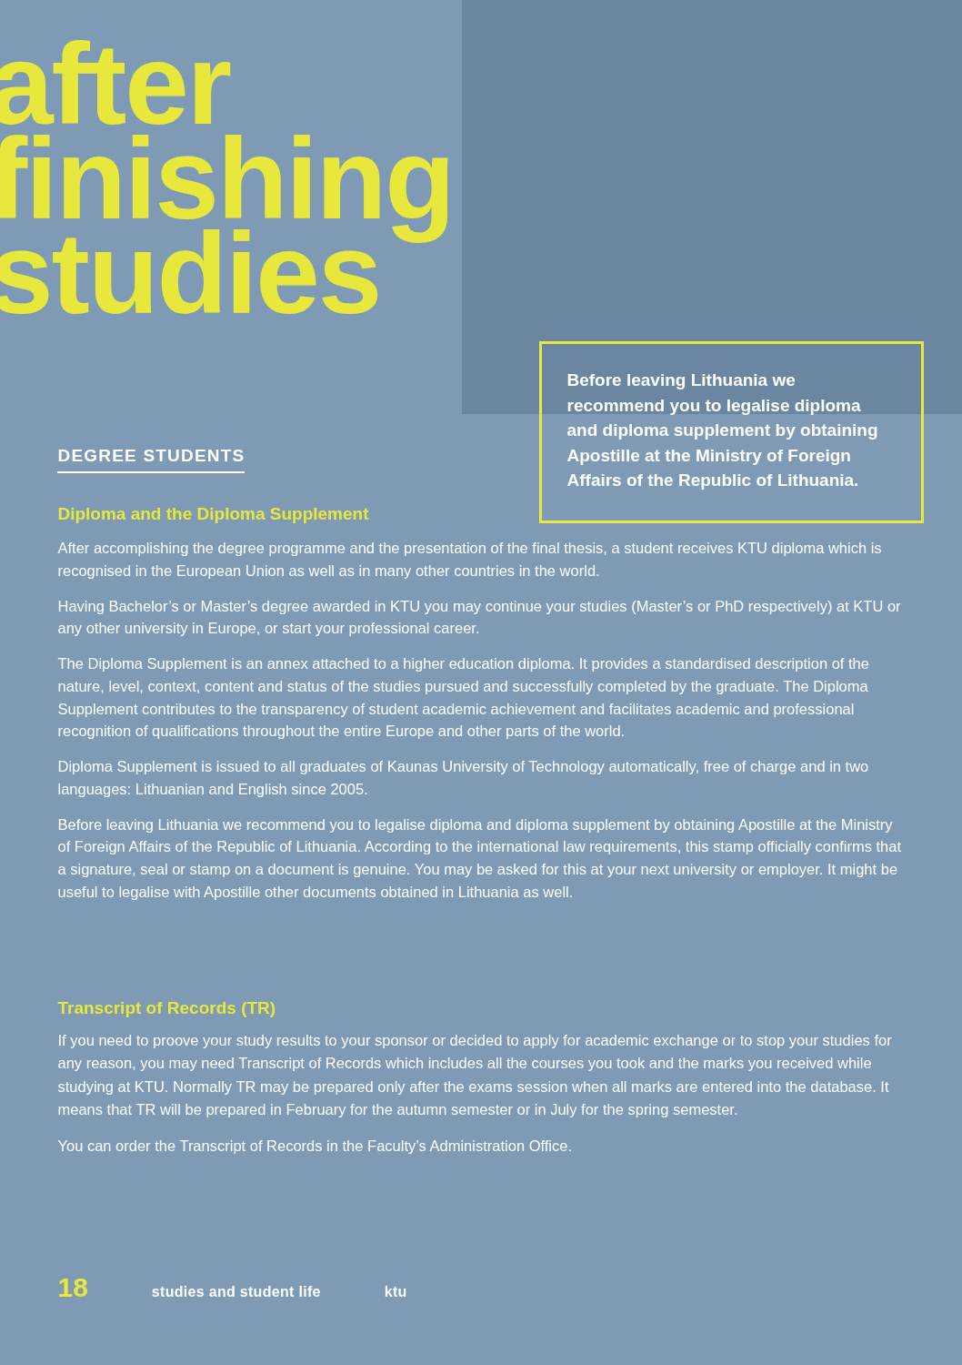after finishing studies
Before leaving Lithuania we recommend you to legalise diploma and diploma supplement by obtaining Apostille at the Ministry of Foreign Affairs of the Republic of Lithuania.
Degree students
Diploma and the Diploma Supplement
After accomplishing the degree programme and the presentation of the final thesis, a student receives KTU diploma which is recognised in the European Union as well as in many other countries in the world.
Having Bachelor’s or Master’s degree awarded in KTU you may continue your studies (Master’s or PhD respectively) at KTU or any other university in Europe, or start your professional career.
The Diploma Supplement is an annex attached to a higher education diploma. It provides a standardised description of the nature, level, context, content and status of the studies pursued and successfully completed by the graduate. The Diploma Supplement contributes to the transparency of student academic achievement and facilitates academic and professional recognition of qualifications throughout the entire Europe and other parts of the world.
Diploma Supplement is issued to all graduates of Kaunas University of Technology automatically, free of charge and in two languages: Lithuanian and English since 2005.
Before leaving Lithuania we recommend you to legalise diploma and diploma supplement by obtaining Apostille at the Ministry of Foreign Affairs of the Republic of Lithuania. According to the international law requirements, this stamp officially confirms that a signature, seal or stamp on a document is genuine. You may be asked for this at your next university or employer. It might be useful to legalise with Apostille other documents obtained in Lithuania as well.
Transcript of Records (TR)
If you need to proove your study results to your sponsor or decided to apply for academic exchange or to stop your studies for any reason, you may need Transcript of Records which includes all the courses you took and the marks you received while studying at KTU. Normally TR may be prepared only after the exams session when all marks are entered into the database. It means that TR will be prepared in February for the autumn semester or in July for the spring semester.
You can order the Transcript of Records in the Faculty’s Administration Office.
18 studies and student life ktu